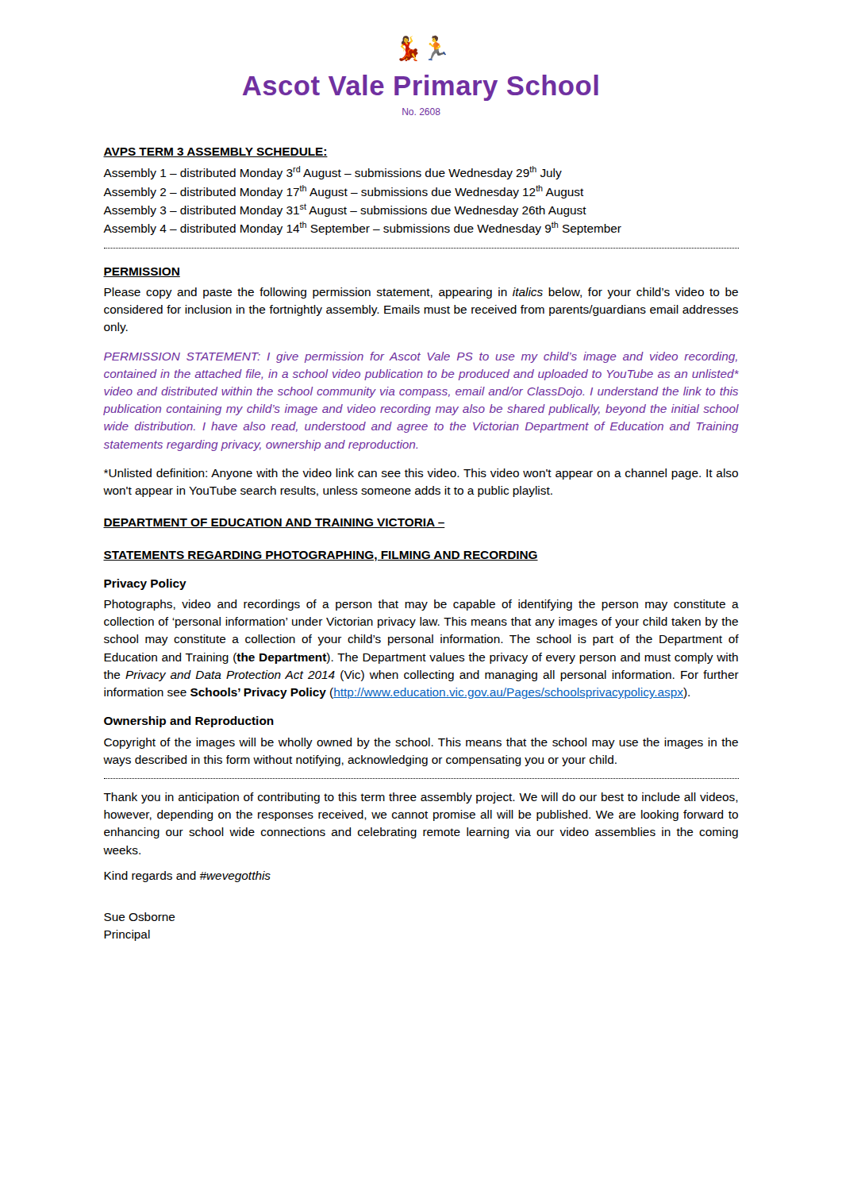💃🏃
Ascot Vale Primary School
No. 2608
AVPS TERM 3 ASSEMBLY SCHEDULE:
Assembly 1 – distributed Monday 3rd August – submissions due Wednesday 29th July
Assembly 2 – distributed Monday 17th August – submissions due Wednesday 12th August
Assembly 3 – distributed Monday 31st August – submissions due Wednesday 26th August
Assembly 4 – distributed Monday 14th September – submissions due Wednesday 9th September
PERMISSION
Please copy and paste the following permission statement, appearing in italics below, for your child’s video to be considered for inclusion in the fortnightly assembly. Emails must be received from parents/guardians email addresses only.
PERMISSION STATEMENT: I give permission for Ascot Vale PS to use my child’s image and video recording, contained in the attached file, in a school video publication to be produced and uploaded to YouTube as an unlisted* video and distributed within the school community via compass, email and/or ClassDojo. I understand the link to this publication containing my child’s image and video recording may also be shared publically, beyond the initial school wide distribution. I have also read, understood and agree to the Victorian Department of Education and Training statements regarding privacy, ownership and reproduction.
*Unlisted definition: Anyone with the video link can see this video. This video won't appear on a channel page. It also won't appear in YouTube search results, unless someone adds it to a public playlist.
DEPARTMENT OF EDUCATION AND TRAINING VICTORIA –
STATEMENTS REGARDING PHOTOGRAPHING, FILMING AND RECORDING
Privacy Policy
Photographs, video and recordings of a person that may be capable of identifying the person may constitute a collection of ‘personal information’ under Victorian privacy law. This means that any images of your child taken by the school may constitute a collection of your child’s personal information. The school is part of the Department of Education and Training (the Department). The Department values the privacy of every person and must comply with the Privacy and Data Protection Act 2014 (Vic) when collecting and managing all personal information. For further information see Schools’ Privacy Policy (http://www.education.vic.gov.au/Pages/schoolsprivacypolicy.aspx).
Ownership and Reproduction
Copyright of the images will be wholly owned by the school. This means that the school may use the images in the ways described in this form without notifying, acknowledging or compensating you or your child.
Thank you in anticipation of contributing to this term three assembly project. We will do our best to include all videos, however, depending on the responses received, we cannot promise all will be published. We are looking forward to enhancing our school wide connections and celebrating remote learning via our video assemblies in the coming weeks.
Kind regards and #wevegotthis
Sue Osborne
Principal